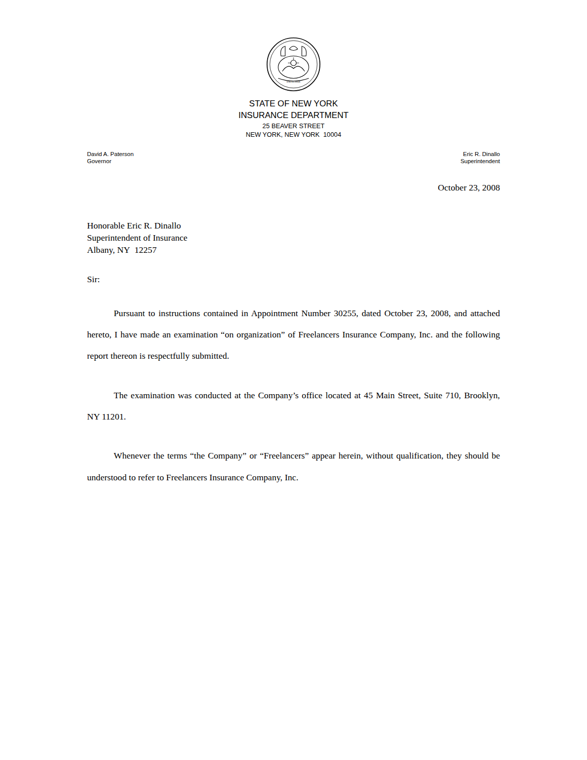STATE OF NEW YORK
INSURANCE DEPARTMENT
25 BEAVER STREET
NEW YORK, NEW YORK 10004
| David A. Paterson | Eric R. Dinallo |
| Governor | Superintendent |
October 23, 2008
Honorable Eric R. Dinallo
Superintendent of Insurance
Albany, NY 12257
Sir:
Pursuant to instructions contained in Appointment Number 30255, dated October 23, 2008, and attached hereto, I have made an examination “on organization” of Freelancers Insurance Company, Inc. and the following report thereon is respectfully submitted.
The examination was conducted at the Company’s office located at 45 Main Street, Suite 710, Brooklyn, NY 11201.
Whenever the terms “the Company” or “Freelancers” appear herein, without qualification, they should be understood to refer to Freelancers Insurance Company, Inc.